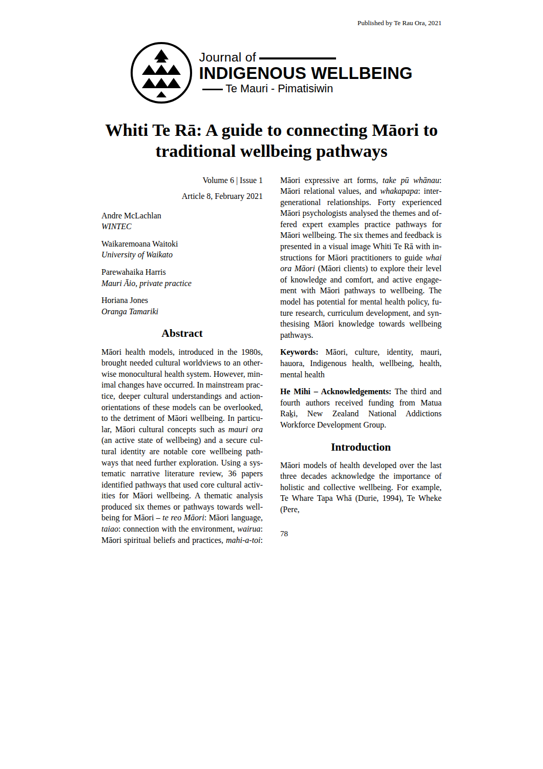Published by Te Rau Ora, 2021
Journal of INDIGENOUS WELLBEING Te Mauri - Pimatisiwin
Whiti Te Rā: A guide to connecting Māori to traditional wellbeing pathways
Volume 6 | Issue 1
Article 8, February 2021
Andre McLachlan WINTEC
Waikaremoana Waitoki University of Waikato
Parewahaika Harris Mauri Āio, private practice
Horiana Jones Oranga Tamariki
Abstract
Māori health models, introduced in the 1980s, brought needed cultural worldviews to an otherwise monocultural health system. However, minimal changes have occurred. In mainstream practice, deeper cultural understandings and action-orientations of these models can be overlooked, to the detriment of Māori wellbeing. In particular, Māori cultural concepts such as mauri ora (an active state of wellbeing) and a secure cultural identity are notable core wellbeing pathways that need further exploration. Using a systematic narrative literature review, 36 papers identified pathways that used core cultural activities for Māori wellbeing. A thematic analysis produced six themes or pathways towards wellbeing for Māori – te reo Māori: Māori language, taiao: connection with the environment, wairua: Māori spiritual beliefs and practices, mahi-a-toi: Māori expressive art forms, take pū whānau: Māori relational values, and whakapapa: intergenerational relationships. Forty experienced Māori psychologists analysed the themes and offered expert examples practice pathways for Māori wellbeing. The six themes and feedback is presented in a visual image Whiti Te Rā with instructions for Māori practitioners to guide whai ora Māori (Māori clients) to explore their level of knowledge and comfort, and active engagement with Māori pathways to wellbeing. The model has potential for mental health policy, future research, curriculum development, and synthesising Māori knowledge towards wellbeing pathways.
Keywords: Māori, culture, identity, mauri, hauora, Indigenous health, wellbeing, health, mental health
He Mihi – Acknowledgements: The third and fourth authors received funding from Matua Raḵi, New Zealand National Addictions Workforce Development Group.
Introduction
Māori models of health developed over the last three decades acknowledge the importance of holistic and collective wellbeing. For example, Te Whare Tapa Whā (Durie, 1994), Te Wheke (Pere,
78